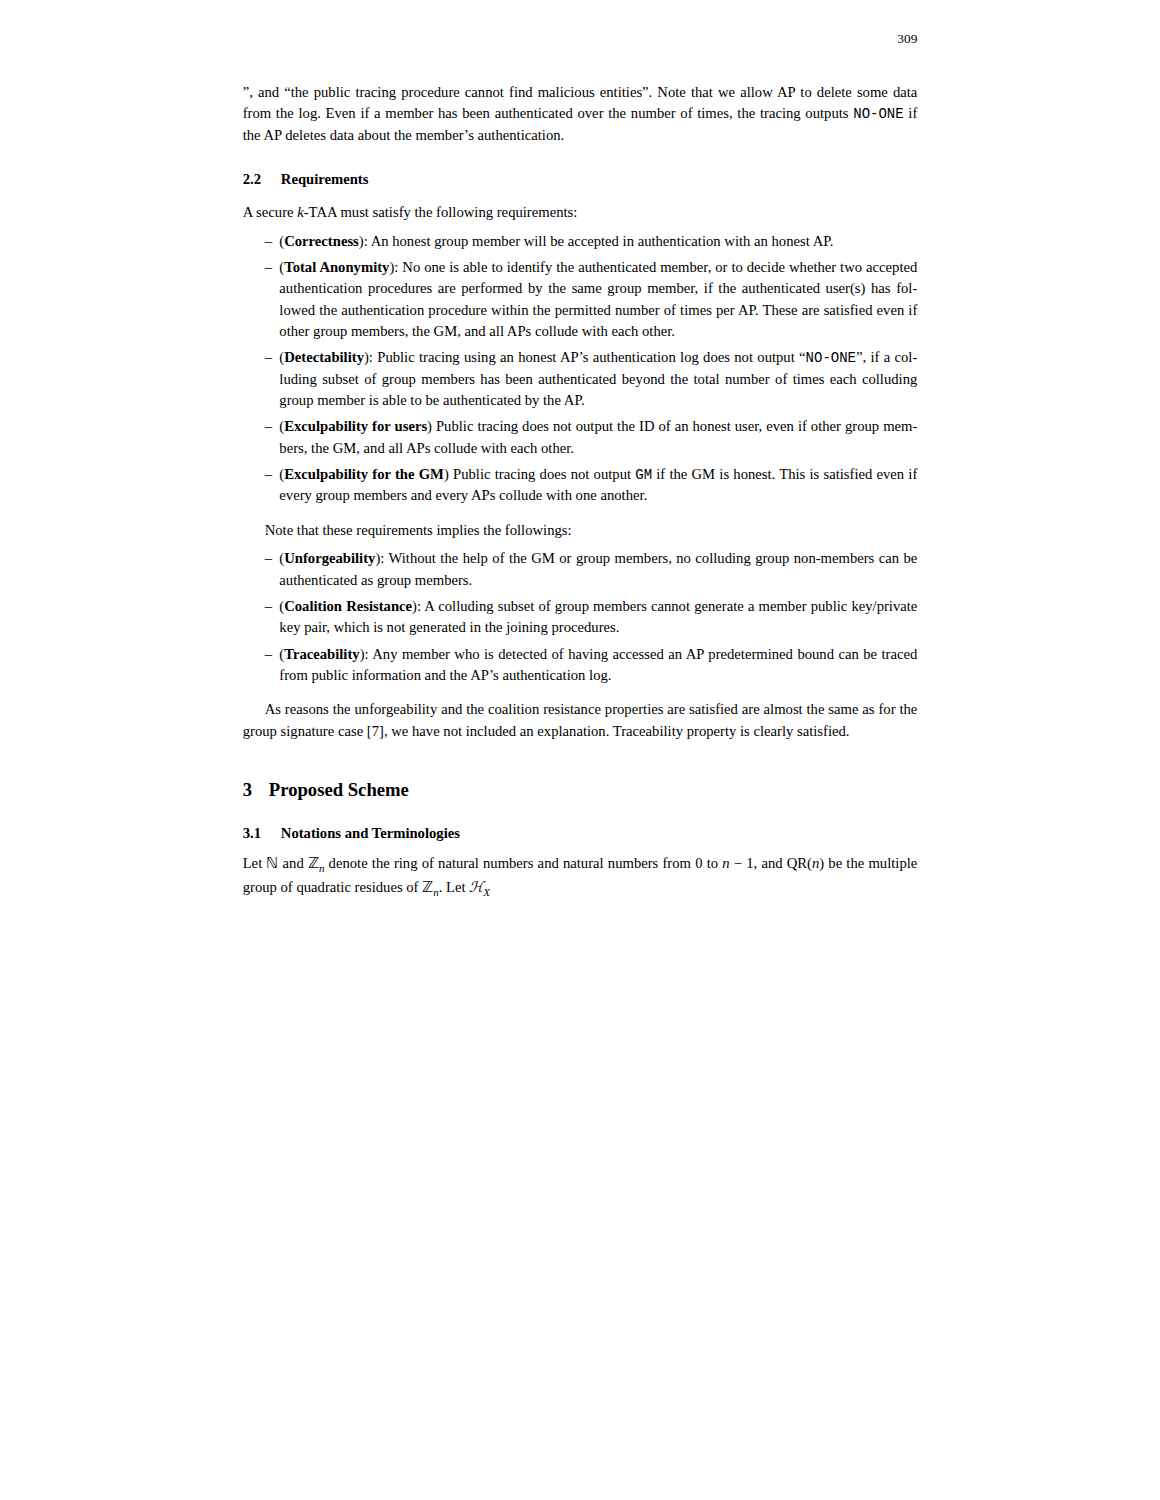309
”, and “the public tracing procedure cannot find malicious entities”. Note that we allow AP to delete some data from the log. Even if a member has been authenticated over the number of times, the tracing outputs NO-ONE if the AP deletes data about the member’s authentication.
2.2 Requirements
A secure k-TAA must satisfy the following requirements:
(Correctness): An honest group member will be accepted in authentication with an honest AP.
(Total Anonymity): No one is able to identify the authenticated member, or to decide whether two accepted authentication procedures are performed by the same group member, if the authenticated user(s) has followed the authentication procedure within the permitted number of times per AP. These are satisfied even if other group members, the GM, and all APs collude with each other.
(Detectability): Public tracing using an honest AP’s authentication log does not output “NO-ONE”, if a colluding subset of group members has been authenticated beyond the total number of times each colluding group member is able to be authenticated by the AP.
(Exculpability for users) Public tracing does not output the ID of an honest user, even if other group members, the GM, and all APs collude with each other.
(Exculpability for the GM) Public tracing does not output GM if the GM is honest. This is satisfied even if every group members and every APs collude with one another.
Note that these requirements implies the followings:
(Unforgeability): Without the help of the GM or group members, no colluding group non-members can be authenticated as group members.
(Coalition Resistance): A colluding subset of group members cannot generate a member public key/private key pair, which is not generated in the joining procedures.
(Traceability): Any member who is detected of having accessed an AP predetermined bound can be traced from public information and the AP’s authentication log.
As reasons the unforgeability and the coalition resistance properties are satisfied are almost the same as for the group signature case [7], we have not included an explanation. Traceability property is clearly satisfied.
3 Proposed Scheme
3.1 Notations and Terminologies
Let ℕ and ℤn denote the ring of natural numbers and natural numbers from 0 to n − 1, and QR(n) be the multiple group of quadratic residues of ℤn. Let ℋX